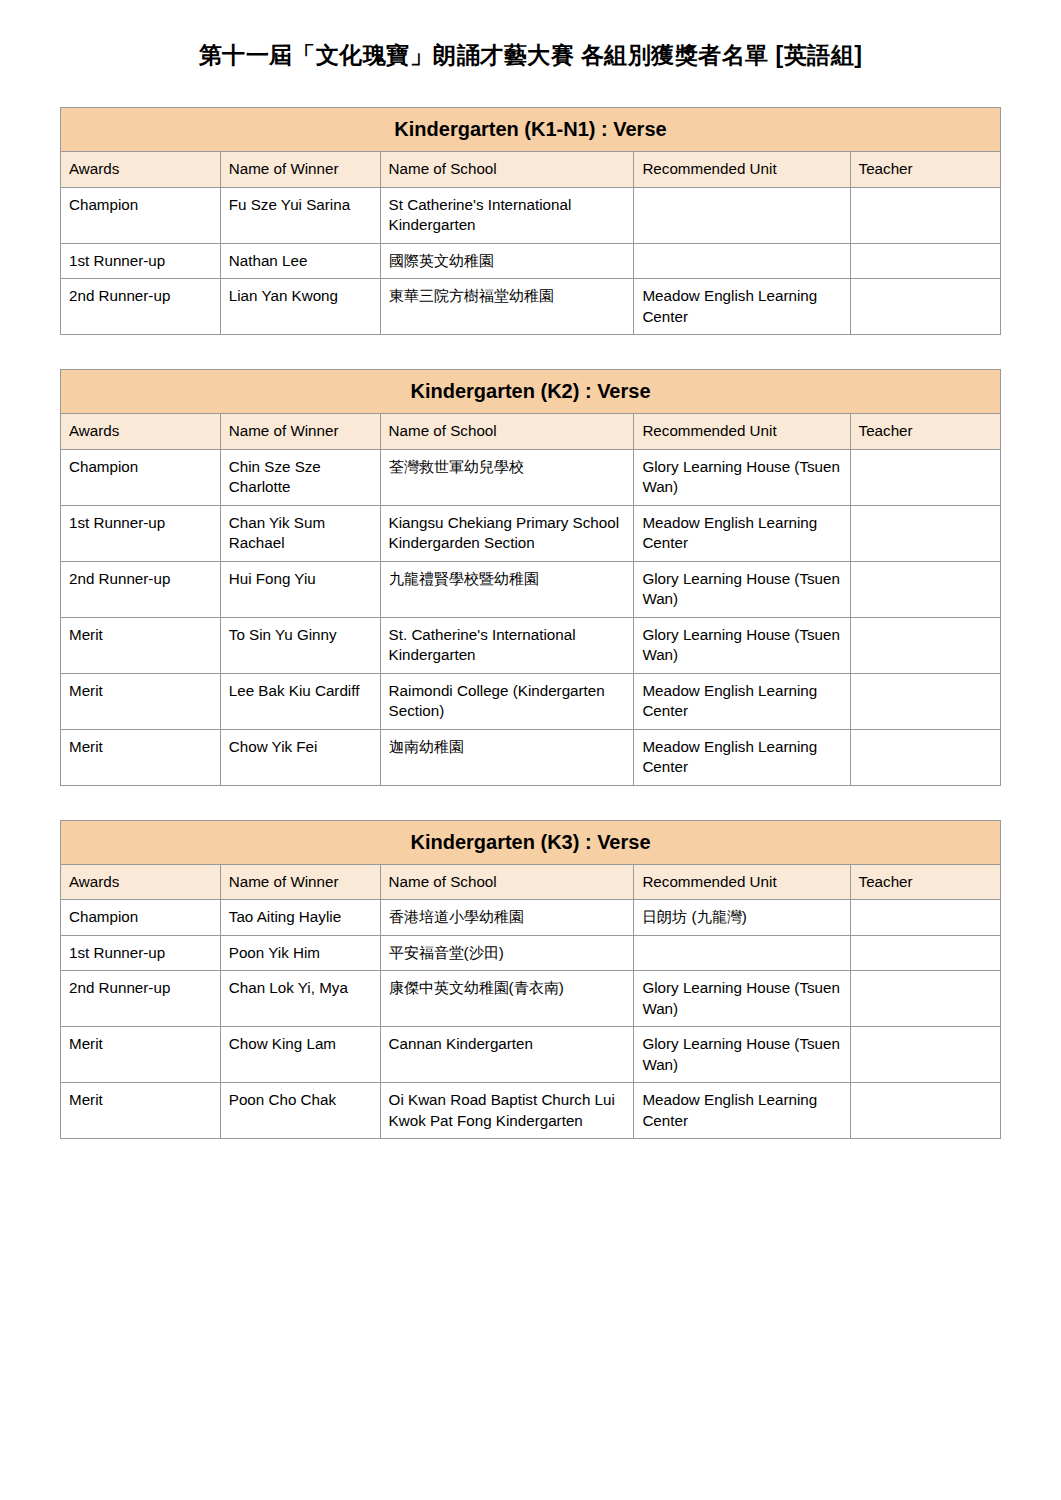第十一屆「文化瑰寶」朗誦才藝大賽 各組別獲獎者名單 [英語組]
Kindergarten (K1-N1) : Verse
| Awards | Name of Winner | Name of School | Recommended Unit | Teacher |
| --- | --- | --- | --- | --- |
| Champion | Fu Sze Yui Sarina | St Catherine's International Kindergarten | | |
| 1st Runner-up | Nathan Lee | 國際英文幼稚園 | | |
| 2nd Runner-up | Lian Yan Kwong | 東華三院方樹福堂幼稚園 | Meadow English Learning Center | |
Kindergarten (K2) : Verse
| Awards | Name of Winner | Name of School | Recommended Unit | Teacher |
| --- | --- | --- | --- | --- |
| Champion | Chin Sze Sze Charlotte | 荃灣救世軍幼兒學校 | Glory Learning House (Tsuen Wan) | |
| 1st Runner-up | Chan Yik Sum Rachael | Kiangsu Chekiang Primary School Kindergarden Section | Meadow English Learning Center | |
| 2nd Runner-up | Hui Fong Yiu | 九龍禮賢學校暨幼稚園 | Glory Learning House (Tsuen Wan) | |
| Merit | To Sin Yu Ginny | St. Catherine's International Kindergarten | Glory Learning House (Tsuen Wan) | |
| Merit | Lee Bak Kiu Cardiff | Raimondi College (Kindergarten Section) | Meadow English Learning Center | |
| Merit | Chow Yik Fei | 迦南幼稚園 | Meadow English Learning Center | |
Kindergarten (K3) : Verse
| Awards | Name of Winner | Name of School | Recommended Unit | Teacher |
| --- | --- | --- | --- | --- |
| Champion | Tao Aiting Haylie | 香港培道小學幼稚園 | 日朗坊 (九龍灣) | |
| 1st Runner-up | Poon Yik Him | 平安福音堂(沙田) | | |
| 2nd Runner-up | Chan Lok Yi, Mya | 康傑中英文幼稚園(青衣南) | Glory Learning House (Tsuen Wan) | |
| Merit | Chow King Lam | Cannan Kindergarten | Glory Learning House (Tsuen Wan) | |
| Merit | Poon Cho Chak | Oi Kwan Road Baptist Church Lui Kwok Pat Fong Kindergarten | Meadow English Learning Center | |